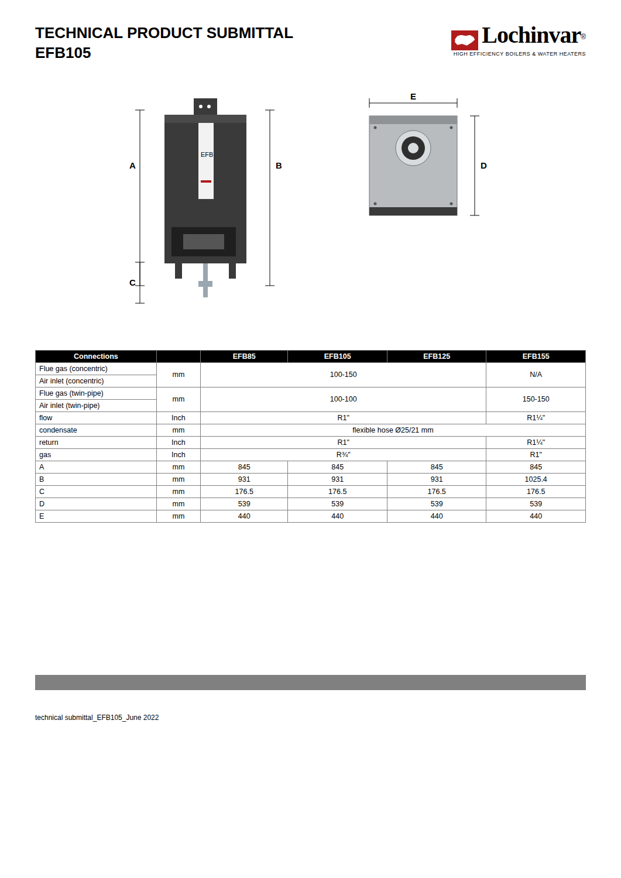TECHNICAL PRODUCT SUBMITTAL
EFB105
Lochinvar®
HIGH EFFICIENCY BOILERS & WATER HEATERS
A B C EFB
E D
| Connections | | EFB85 | EFB105 | EFB125 | EFB155 |
| --- | --- | --- | --- | --- | --- |
| Flue gas (concentric) | mm | 100-150 | N/A |
| Air inlet (concentric) |
| Flue gas (twin-pipe) | mm | 100-100 | 150-150 |
| Air inlet (twin-pipe) |
| flow | Inch | R1" | R1¼" |
| condensate | mm | flexible hose Ø25/21 mm |
| return | Inch | R1" | R1¼" |
| gas | Inch | R¾" | R1" |
| A | mm | 845 | 845 | 845 | 845 |
| B | mm | 931 | 931 | 931 | 1025.4 |
| C | mm | 176.5 | 176.5 | 176.5 | 176.5 |
| D | mm | 539 | 539 | 539 | 539 |
| E | mm | 440 | 440 | 440 | 440 |
technical submittal_EFB105_June 2022